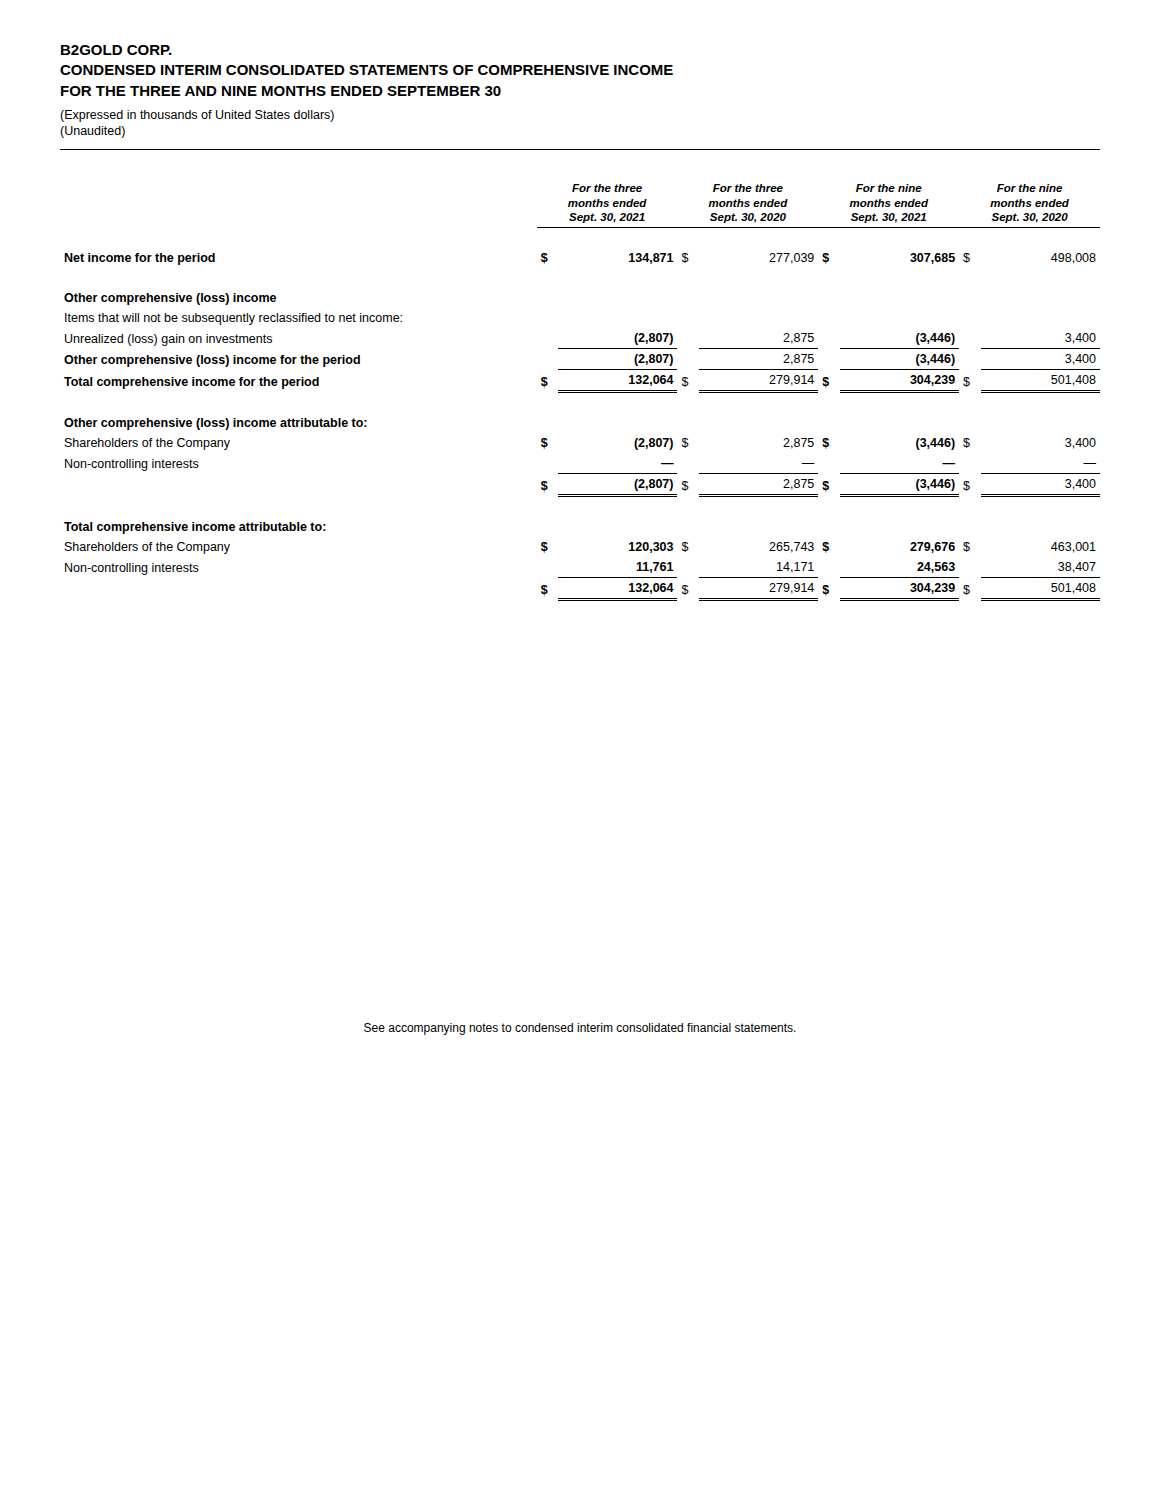B2GOLD CORP.
CONDENSED INTERIM CONSOLIDATED STATEMENTS OF COMPREHENSIVE INCOME
FOR THE THREE AND NINE MONTHS ENDED SEPTEMBER 30
(Expressed in thousands of United States dollars)
(Unaudited)
| | For the three months ended Sept. 30, 2021 | For the three months ended Sept. 30, 2020 | For the nine months ended Sept. 30, 2021 | For the nine months ended Sept. 30, 2020 |
| --- | --- | --- | --- | --- |
| Net income for the period | $ | 134,871 | $ | 277,039 | $ | 307,685 | $ | 498,008 |
| Other comprehensive (loss) income | |
| Items that will not be subsequently reclassified to net income: | |
| Unrealized (loss) gain on investments | | (2,807) | | 2,875 | | (3,446) | | 3,400 |
| Other comprehensive (loss) income for the period | | (2,807) | | 2,875 | | (3,446) | | 3,400 |
| Total comprehensive income for the period | $ | 132,064 | $ | 279,914 | $ | 304,239 | $ | 501,408 |
| Other comprehensive (loss) income attributable to: | |
| Shareholders of the Company | $ | (2,807) | $ | 2,875 | $ | (3,446) | $ | 3,400 |
| Non-controlling interests | | — | | — | | — | | — |
| | $ | (2,807) | $ | 2,875 | $ | (3,446) | $ | 3,400 |
| Total comprehensive income attributable to: | |
| Shareholders of the Company | $ | 120,303 | $ | 265,743 | $ | 279,676 | $ | 463,001 |
| Non-controlling interests | | 11,761 | | 14,171 | | 24,563 | | 38,407 |
| | $ | 132,064 | $ | 279,914 | $ | 304,239 | $ | 501,408 |
See accompanying notes to condensed interim consolidated financial statements.